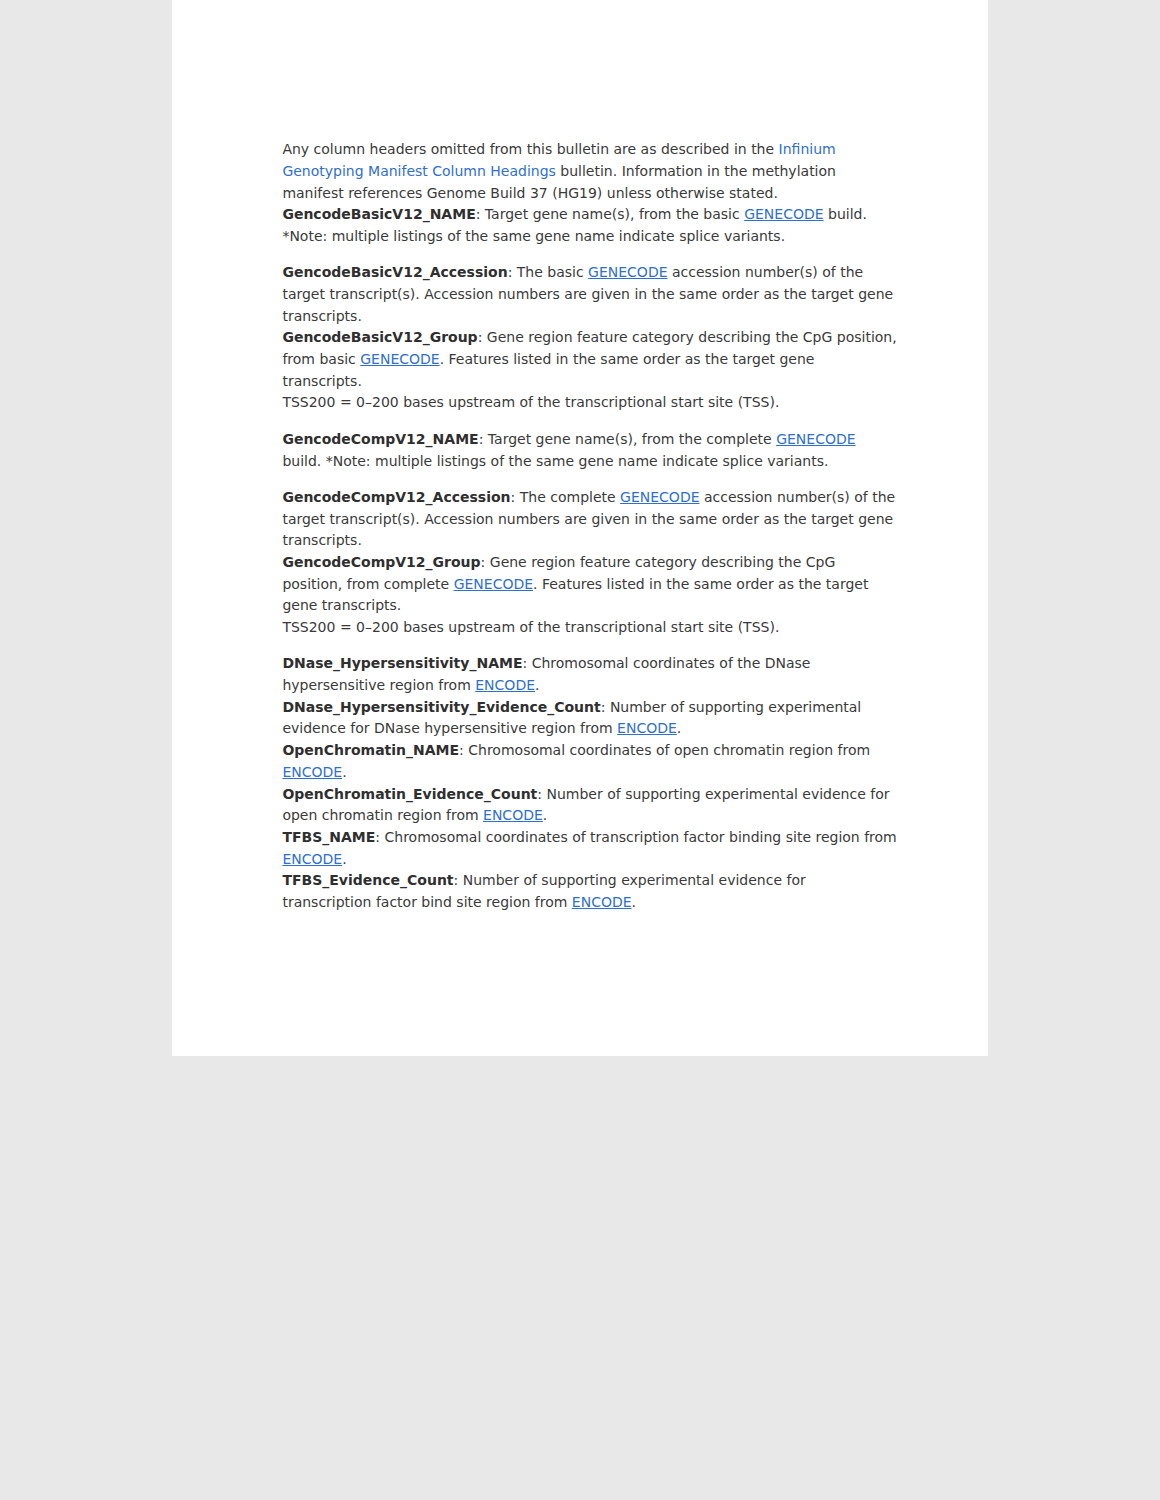Any column headers omitted from this bulletin are as described in the Infinium Genotyping Manifest Column Headings bulletin. Information in the methylation manifest references Genome Build 37 (HG19) unless otherwise stated.
GencodeBasicV12_NAME: Target gene name(s), from the basic GENECODE build. *Note: multiple listings of the same gene name indicate splice variants.
GencodeBasicV12_Accession: The basic GENECODE accession number(s) of the target transcript(s). Accession numbers are given in the same order as the target gene transcripts.
GencodeBasicV12_Group: Gene region feature category describing the CpG position, from basic GENECODE. Features listed in the same order as the target gene transcripts.
TSS200 = 0–200 bases upstream of the transcriptional start site (TSS).
GencodeCompV12_NAME: Target gene name(s), from the complete GENECODE build. *Note: multiple listings of the same gene name indicate splice variants.
GencodeCompV12_Accession: The complete GENECODE accession number(s) of the target transcript(s). Accession numbers are given in the same order as the target gene transcripts.
GencodeCompV12_Group: Gene region feature category describing the CpG position, from complete GENECODE. Features listed in the same order as the target gene transcripts.
TSS200 = 0–200 bases upstream of the transcriptional start site (TSS).
DNase_Hypersensitivity_NAME: Chromosomal coordinates of the DNase hypersensitive region from ENCODE.
DNase_Hypersensitivity_Evidence_Count: Number of supporting experimental evidence for DNase hypersensitive region from ENCODE.
OpenChromatin_NAME: Chromosomal coordinates of open chromatin region from ENCODE.
OpenChromatin_Evidence_Count: Number of supporting experimental evidence for open chromatin region from ENCODE.
TFBS_NAME: Chromosomal coordinates of transcription factor binding site region from ENCODE.
TFBS_Evidence_Count: Number of supporting experimental evidence for transcription factor bind site region from ENCODE.